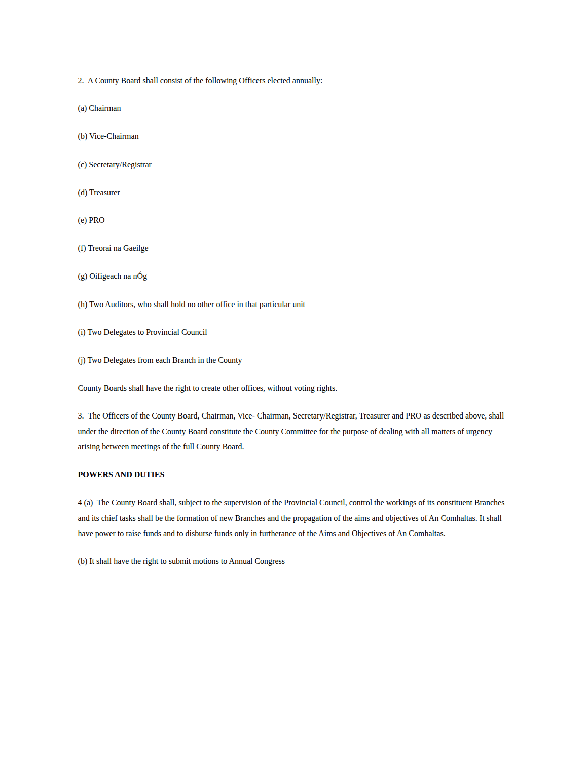2. A County Board shall consist of the following Officers elected annually:
(a) Chairman
(b) Vice-Chairman
(c) Secretary/Registrar
(d) Treasurer
(e) PRO
(f) Treoraí na Gaeilge
(g) Oifigeach na nÓg
(h) Two Auditors, who shall hold no other office in that particular unit
(i) Two Delegates to Provincial Council
(j) Two Delegates from each Branch in the County
County Boards shall have the right to create other offices, without voting rights.
3. The Officers of the County Board, Chairman, Vice- Chairman, Secretary/Registrar, Treasurer and PRO as described above, shall under the direction of the County Board constitute the County Committee for the purpose of dealing with all matters of urgency arising between meetings of the full County Board.
POWERS AND DUTIES
4 (a) The County Board shall, subject to the supervision of the Provincial Council, control the workings of its constituent Branches and its chief tasks shall be the formation of new Branches and the propagation of the aims and objectives of An Comhaltas. It shall have power to raise funds and to disburse funds only in furtherance of the Aims and Objectives of An Comhaltas.
(b) It shall have the right to submit motions to Annual Congress